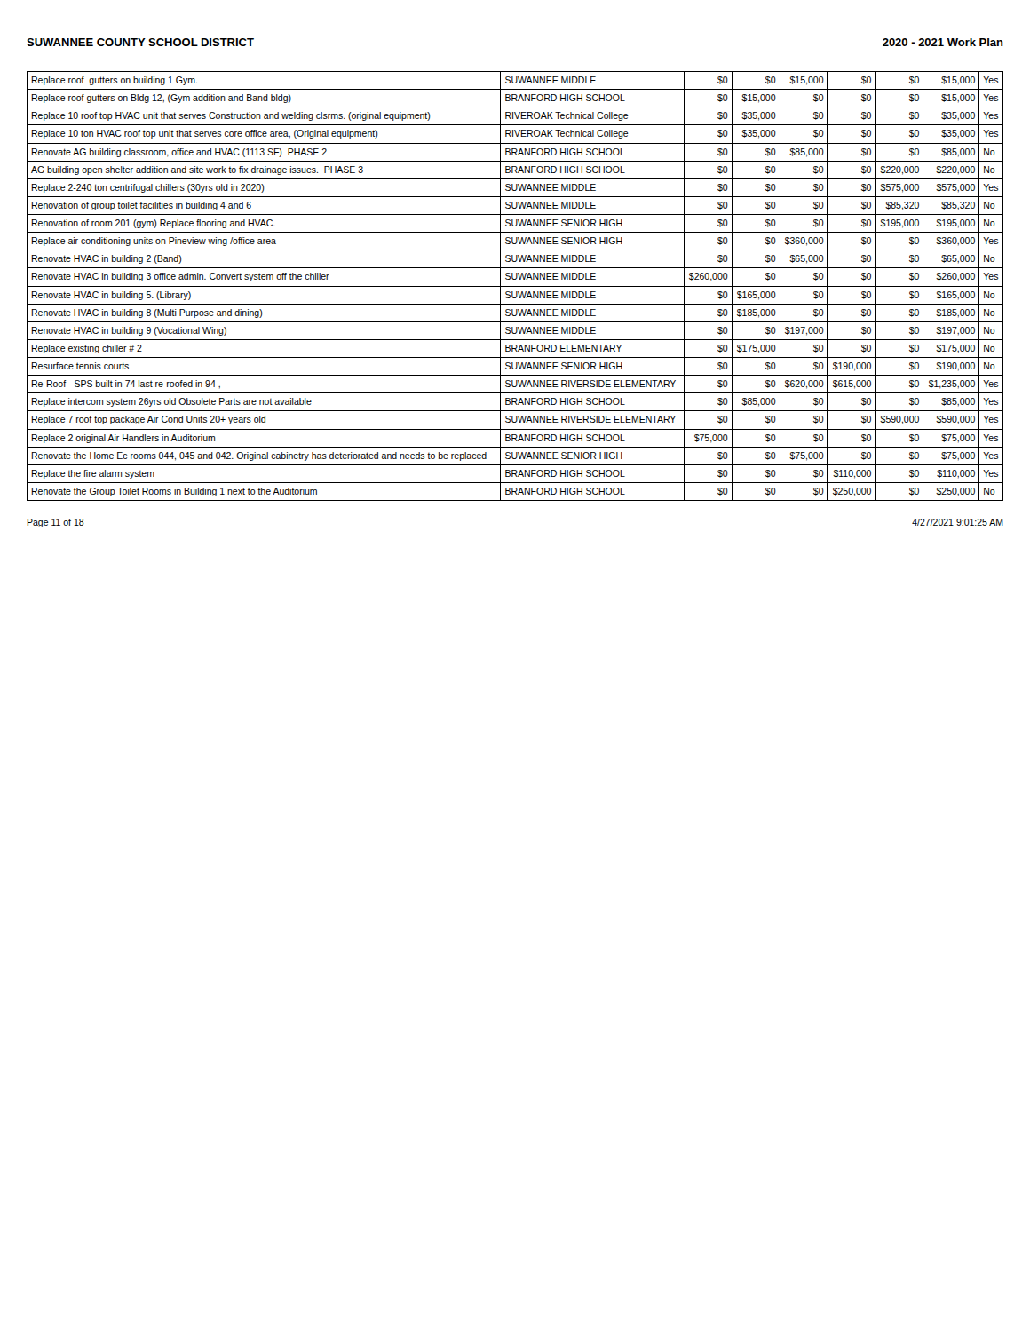SUWANNEE COUNTY SCHOOL DISTRICT 2020 - 2021 Work Plan
| Replace roof gutters on building 1 Gym. | SUWANNEE MIDDLE | $0 | $0 | $15,000 | $0 | $0 | $15,000 | Yes |
| Replace roof gutters on Bldg 12, (Gym addition and Band bldg) | BRANFORD HIGH SCHOOL | $0 | $15,000 | $0 | $0 | $0 | $15,000 | Yes |
| Replace 10 roof top HVAC unit that serves Construction and welding clsrms. (original equipment) | RIVEROAK Technical College | $0 | $35,000 | $0 | $0 | $0 | $35,000 | Yes |
| Replace 10 ton HVAC roof top unit that serves core office area, (Original equipment) | RIVEROAK Technical College | $0 | $35,000 | $0 | $0 | $0 | $35,000 | Yes |
| Renovate AG building classroom, office and HVAC (1113 SF) PHASE 2 | BRANFORD HIGH SCHOOL | $0 | $0 | $85,000 | $0 | $0 | $85,000 | No |
| AG building open shelter addition and site work to fix drainage issues. PHASE 3 | BRANFORD HIGH SCHOOL | $0 | $0 | $0 | $0 | $220,000 | $220,000 | No |
| Replace 2-240 ton centrifugal chillers (30yrs old in 2020) | SUWANNEE MIDDLE | $0 | $0 | $0 | $0 | $575,000 | $575,000 | Yes |
| Renovation of group toilet facilities in building 4 and 6 | SUWANNEE MIDDLE | $0 | $0 | $0 | $0 | $85,320 | $85,320 | No |
| Renovation of room 201 (gym) Replace flooring and HVAC. | SUWANNEE SENIOR HIGH | $0 | $0 | $0 | $0 | $195,000 | $195,000 | No |
| Replace air conditioning units on Pineview wing /office area | SUWANNEE SENIOR HIGH | $0 | $0 | $360,000 | $0 | $0 | $360,000 | Yes |
| Renovate HVAC in building 2 (Band) | SUWANNEE MIDDLE | $0 | $0 | $65,000 | $0 | $0 | $65,000 | No |
| Renovate HVAC in building 3 office admin. Convert system off the chiller | SUWANNEE MIDDLE | $260,000 | $0 | $0 | $0 | $0 | $260,000 | Yes |
| Renovate HVAC in building 5. (Library) | SUWANNEE MIDDLE | $0 | $165,000 | $0 | $0 | $0 | $165,000 | No |
| Renovate HVAC in building 8 (Multi Purpose and dining) | SUWANNEE MIDDLE | $0 | $185,000 | $0 | $0 | $0 | $185,000 | No |
| Renovate HVAC in building 9 (Vocational Wing) | SUWANNEE MIDDLE | $0 | $0 | $197,000 | $0 | $0 | $197,000 | No |
| Replace existing chiller # 2 | BRANFORD ELEMENTARY | $0 | $175,000 | $0 | $0 | $0 | $175,000 | No |
| Resurface tennis courts | SUWANNEE SENIOR HIGH | $0 | $0 | $0 | $190,000 | $0 | $190,000 | No |
| Re-Roof - SPS built in 74 last re-roofed in 94 , | SUWANNEE RIVERSIDE ELEMENTARY | $0 | $0 | $620,000 | $615,000 | $0 | $1,235,000 | Yes |
| Replace intercom system 26yrs old Obsolete Parts are not available | BRANFORD HIGH SCHOOL | $0 | $85,000 | $0 | $0 | $0 | $85,000 | Yes |
| Replace 7 roof top package Air Cond Units 20+ years old | SUWANNEE RIVERSIDE ELEMENTARY | $0 | $0 | $0 | $0 | $590,000 | $590,000 | Yes |
| Replace 2 original Air Handlers in Auditorium | BRANFORD HIGH SCHOOL | $75,000 | $0 | $0 | $0 | $0 | $75,000 | Yes |
| Renovate the Home Ec rooms 044, 045 and 042. Original cabinetry has deteriorated and needs to be replaced | SUWANNEE SENIOR HIGH | $0 | $0 | $75,000 | $0 | $0 | $75,000 | Yes |
| Replace the fire alarm system | BRANFORD HIGH SCHOOL | $0 | $0 | $0 | $110,000 | $0 | $110,000 | Yes |
| Renovate the Group Toilet Rooms in Building 1 next to the Auditorium | BRANFORD HIGH SCHOOL | $0 | $0 | $0 | $250,000 | $0 | $250,000 | No |
Page 11 of 18 4/27/2021 9:01:25 AM